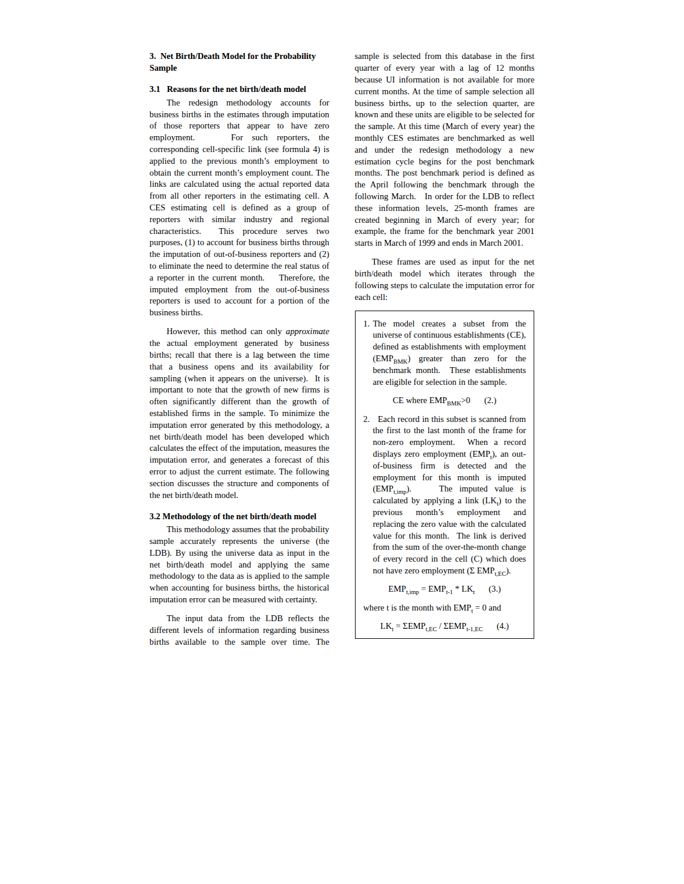3. Net Birth/Death Model for the Probability Sample
3.1 Reasons for the net birth/death model
The redesign methodology accounts for business births in the estimates through imputation of those reporters that appear to have zero employment. For such reporters, the corresponding cell-specific link (see formula 4) is applied to the previous month’s employment to obtain the current month’s employment count. The links are calculated using the actual reported data from all other reporters in the estimating cell. A CES estimating cell is defined as a group of reporters with similar industry and regional characteristics. This procedure serves two purposes, (1) to account for business births through the imputation of out-of-business reporters and (2) to eliminate the need to determine the real status of a reporter in the current month. Therefore, the imputed employment from the out-of-business reporters is used to account for a portion of the business births.
However, this method can only approximate the actual employment generated by business births; recall that there is a lag between the time that a business opens and its availability for sampling (when it appears on the universe). It is important to note that the growth of new firms is often significantly different than the growth of established firms in the sample. To minimize the imputation error generated by this methodology, a net birth/death model has been developed which calculates the effect of the imputation, measures the imputation error, and generates a forecast of this error to adjust the current estimate. The following section discusses the structure and components of the net birth/death model.
3.2 Methodology of the net birth/death model
This methodology assumes that the probability sample accurately represents the universe (the LDB). By using the universe data as input in the net birth/death model and applying the same methodology to the data as is applied to the sample when accounting for business births, the historical imputation error can be measured with certainty.
The input data from the LDB reflects the different levels of information regarding business births available to the sample over time. The sample is selected from this database in the first quarter of every year with a lag of 12 months because UI information is not available for more current months. At the time of sample selection all business births, up to the selection quarter, are known and these units are eligible to be selected for the sample. At this time (March of every year) the monthly CES estimates are benchmarked as well and under the redesign methodology a new estimation cycle begins for the post benchmark months. The post benchmark period is defined as the April following the benchmark through the following March. In order for the LDB to reflect these information levels, 25-month frames are created beginning in March of every year; for example, the frame for the benchmark year 2001 starts in March of 1999 and ends in March 2001.
These frames are used as input for the net birth/death model which iterates through the following steps to calculate the imputation error for each cell:
1. The model creates a subset from the universe of continuous establishments (CE), defined as establishments with employment (EMPBMK) greater than zero for the benchmark month. These establishments are eligible for selection in the sample.
CE where EMPBMK>0(2.)
2. Each record in this subset is scanned from the first to the last month of the frame for non-zero employment. When a record displays zero employment (EMPt), an out-of-business firm is detected and the employment for this month is imputed (EMPt,imp). The imputed value is calculated by applying a link (LKt) to the previous month’s employment and replacing the zero value with the calculated value for this month. The link is derived from the sum of the over-the-month change of every record in the cell (C) which does not have zero employment (Σ EMPt,EC).
EMPt,imp = EMPt-1 * LKt(3.)
where t is the month with EMPt = 0 and
LKt = ΣEMPt,EC / ΣEMPt-1,EC(4.)